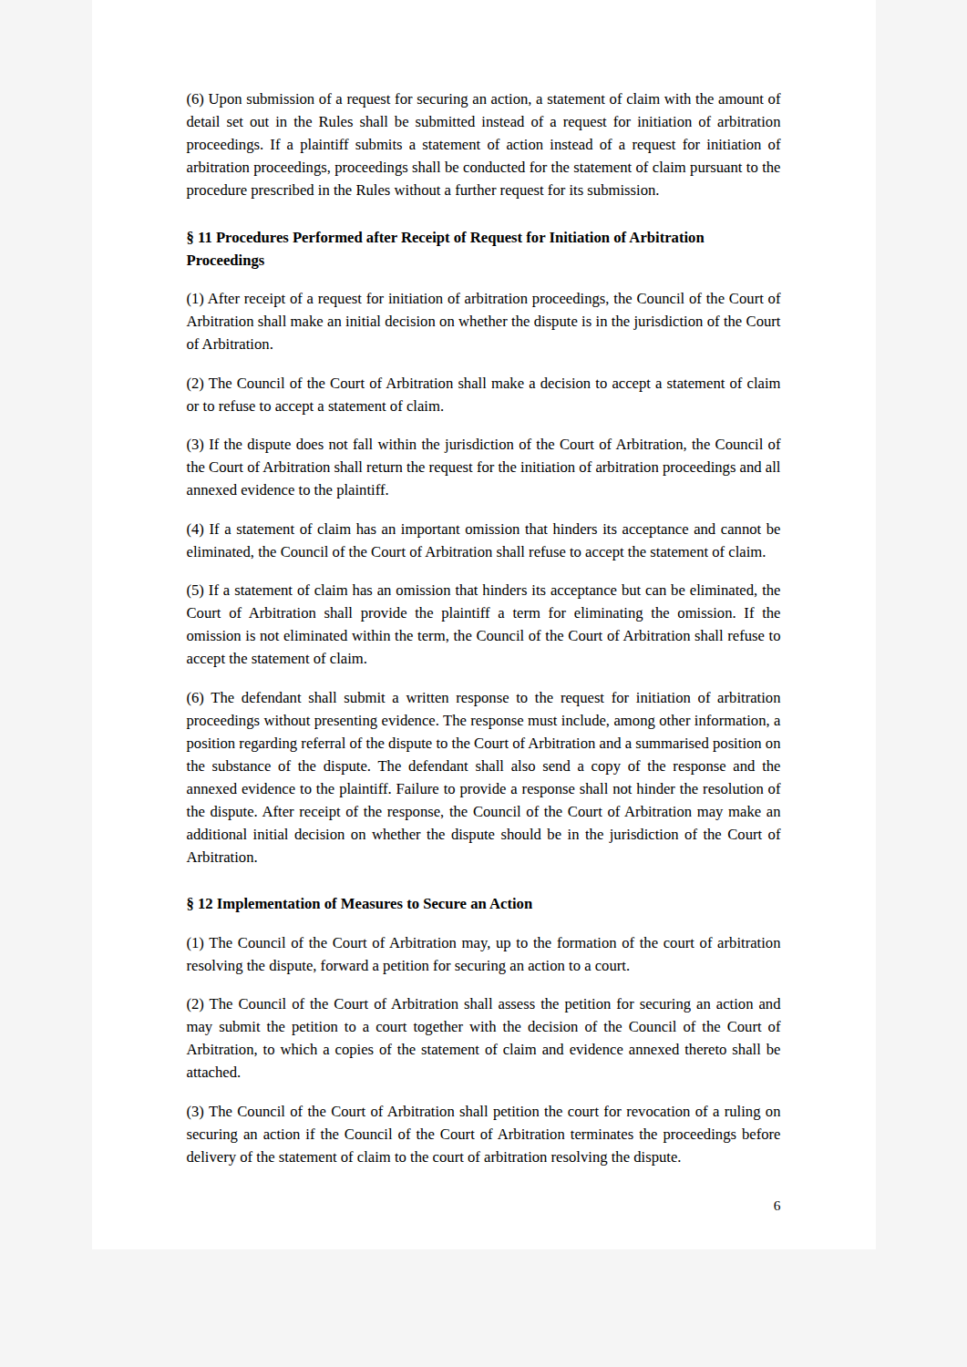(6) Upon submission of a request for securing an action, a statement of claim with the amount of detail set out in the Rules shall be submitted instead of a request for initiation of arbitration proceedings. If a plaintiff submits a statement of action instead of a request for initiation of arbitration proceedings, proceedings shall be conducted for the statement of claim pursuant to the procedure prescribed in the Rules without a further request for its submission.
§ 11 Procedures Performed after Receipt of Request for Initiation of Arbitration Proceedings
(1) After receipt of a request for initiation of arbitration proceedings, the Council of the Court of Arbitration shall make an initial decision on whether the dispute is in the jurisdiction of the Court of Arbitration.
(2) The Council of the Court of Arbitration shall make a decision to accept a statement of claim or to refuse to accept a statement of claim.
(3) If the dispute does not fall within the jurisdiction of the Court of Arbitration, the Council of the Court of Arbitration shall return the request for the initiation of arbitration proceedings and all annexed evidence to the plaintiff.
(4) If a statement of claim has an important omission that hinders its acceptance and cannot be eliminated, the Council of the Court of Arbitration shall refuse to accept the statement of claim.
(5) If a statement of claim has an omission that hinders its acceptance but can be eliminated, the Court of Arbitration shall provide the plaintiff a term for eliminating the omission. If the omission is not eliminated within the term, the Council of the Court of Arbitration shall refuse to accept the statement of claim.
(6) The defendant shall submit a written response to the request for initiation of arbitration proceedings without presenting evidence. The response must include, among other information, a position regarding referral of the dispute to the Court of Arbitration and a summarised position on the substance of the dispute. The defendant shall also send a copy of the response and the annexed evidence to the plaintiff. Failure to provide a response shall not hinder the resolution of the dispute. After receipt of the response, the Council of the Court of Arbitration may make an additional initial decision on whether the dispute should be in the jurisdiction of the Court of Arbitration.
§ 12 Implementation of Measures to Secure an Action
(1) The Council of the Court of Arbitration may, up to the formation of the court of arbitration resolving the dispute, forward a petition for securing an action to a court.
(2) The Council of the Court of Arbitration shall assess the petition for securing an action and may submit the petition to a court together with the decision of the Council of the Court of Arbitration, to which a copies of the statement of claim and evidence annexed thereto shall be attached.
(3) The Council of the Court of Arbitration shall petition the court for revocation of a ruling on securing an action if the Council of the Court of Arbitration terminates the proceedings before delivery of the statement of claim to the court of arbitration resolving the dispute.
6